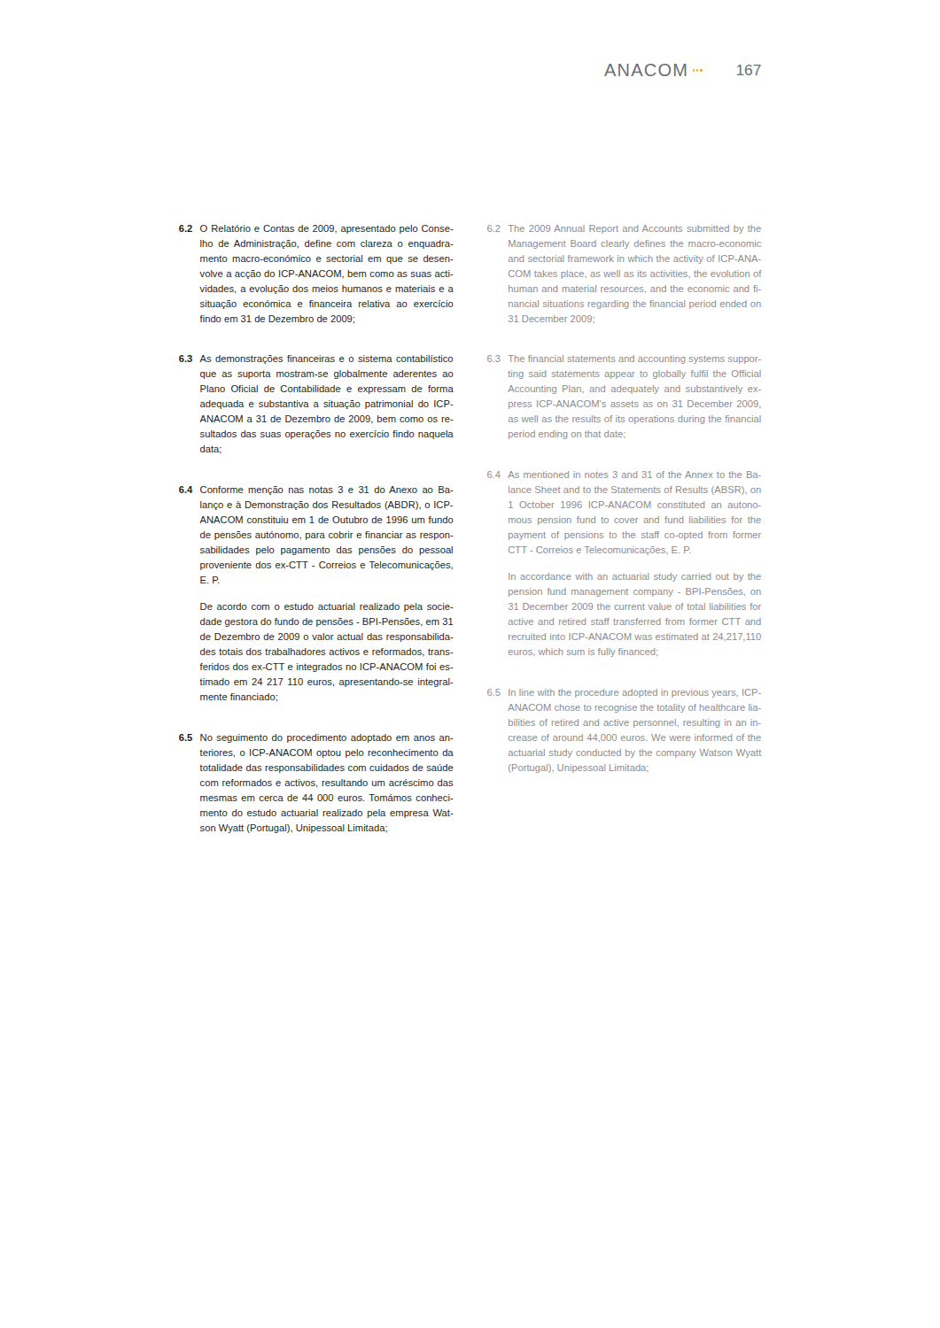ANACOM
167
6.2
O Relatório e Contas de 2009, apresentado pelo Conselho de Administração, define com clareza o enquadramento macro-económico e sectorial em que se desenvolve a acção do ICP-ANACOM, bem como as suas actividades, a evolução dos meios humanos e materiais e a situação económica e financeira relativa ao exercício findo em 31 de Dezembro de 2009;
6.3
As demonstrações financeiras e o sistema contabilístico que as suporta mostram-se globalmente aderentes ao Plano Oficial de Contabilidade e expressam de forma adequada e substantiva a situação patrimonial do ICP-ANACOM a 31 de Dezembro de 2009, bem como os resultados das suas operações no exercício findo naquela data;
6.4
Conforme menção nas notas 3 e 31 do Anexo ao Balanço e à Demonstração dos Resultados (ABDR), o ICP-ANACOM constituiu em 1 de Outubro de 1996 um fundo de pensões autónomo, para cobrir e financiar as responsabilidades pelo pagamento das pensões do pessoal proveniente dos ex-CTT - Correios e Telecomunicações, E. P.
De acordo com o estudo actuarial realizado pela sociedade gestora do fundo de pensões - BPI-Pensões, em 31 de Dezembro de 2009 o valor actual das responsabilidades totais dos trabalhadores activos e reformados, transferidos dos ex-CTT e integrados no ICP-ANACOM foi estimado em 24 217 110 euros, apresentando-se integralmente financiado;
6.5
No seguimento do procedimento adoptado em anos anteriores, o ICP-ANACOM optou pelo reconhecimento da totalidade das responsabilidades com cuidados de saúde com reformados e activos, resultando um acréscimo das mesmas em cerca de 44 000 euros. Tomámos conhecimento do estudo actuarial realizado pela empresa Watson Wyatt (Portugal), Unipessoal Limitada;
6.2
The 2009 Annual Report and Accounts submitted by the Management Board clearly defines the macro-economic and sectorial framework in which the activity of ICP-ANACOM takes place, as well as its activities, the evolution of human and material resources, and the economic and financial situations regarding the financial period ended on 31 December 2009;
6.3
The financial statements and accounting systems supporting said statements appear to globally fulfil the Official Accounting Plan, and adequately and substantively express ICP-ANACOM's assets as on 31 December 2009, as well as the results of its operations during the financial period ending on that date;
6.4
As mentioned in notes 3 and 31 of the Annex to the Balance Sheet and to the Statements of Results (ABSR), on 1 October 1996 ICP-ANACOM constituted an autonomous pension fund to cover and fund liabilities for the payment of pensions to the staff co-opted from former CTT - Correios e Telecomunicações, E. P.
In accordance with an actuarial study carried out by the pension fund management company - BPI-Pensões, on 31 December 2009 the current value of total liabilities for active and retired staff transferred from former CTT and recruited into ICP-ANACOM was estimated at 24,217,110 euros, which sum is fully financed;
6.5
In line with the procedure adopted in previous years, ICP-ANACOM chose to recognise the totality of healthcare liabilities of retired and active personnel, resulting in an increase of around 44,000 euros. We were informed of the actuarial study conducted by the company Watson Wyatt (Portugal), Unipessoal Limitada;